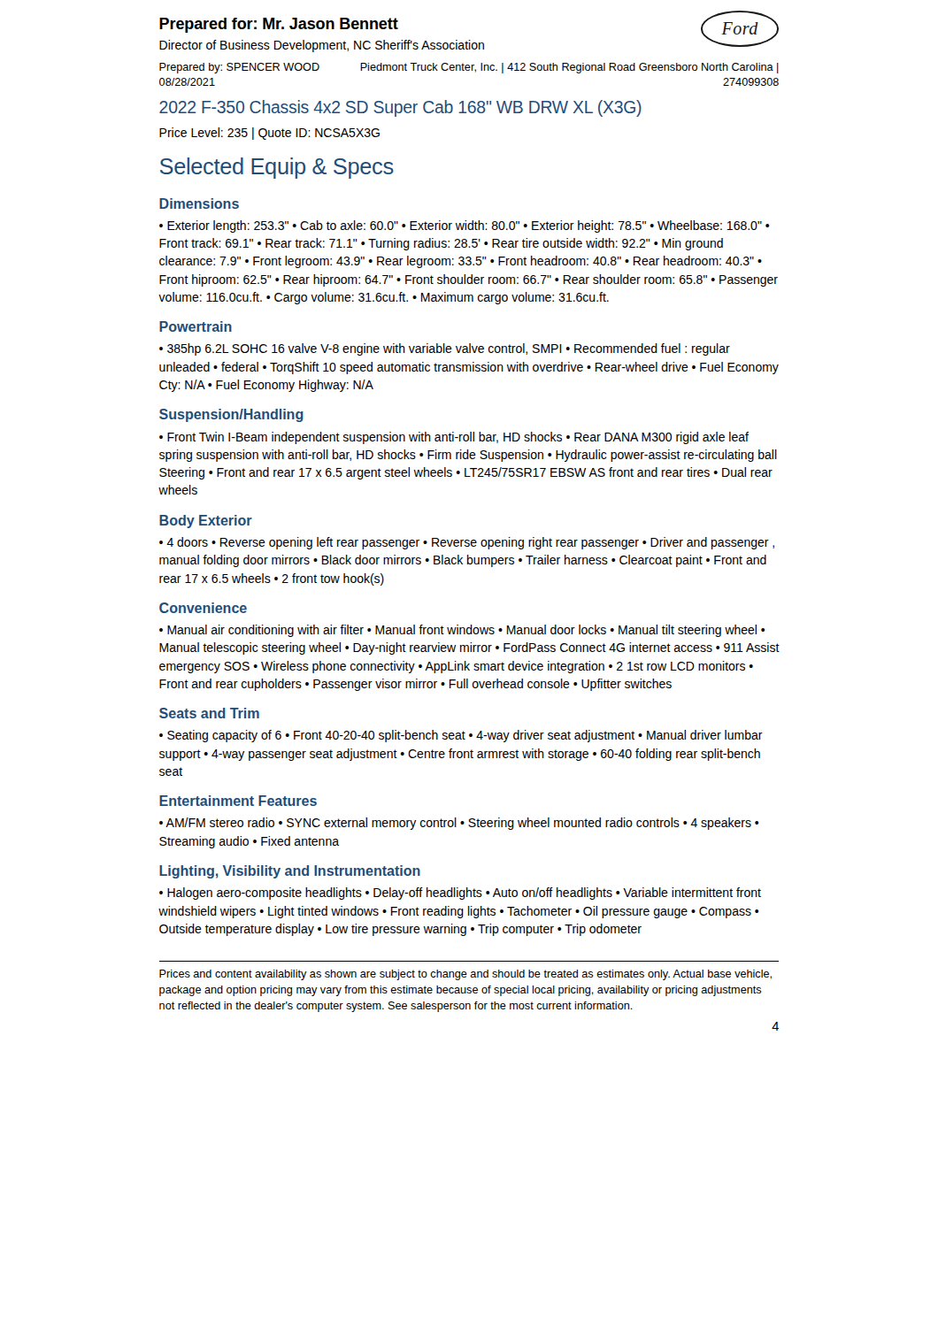Ford
Prepared for: Mr. Jason Bennett
Director of Business Development, NC Sheriff's Association
Prepared by: SPENCER WOOD 08/28/2021
Piedmont Truck Center, Inc. | 412 South Regional Road Greensboro North Carolina | 274099308
2022 F-350 Chassis 4x2 SD Super Cab 168" WB DRW XL (X3G)
Price Level: 235 | Quote ID: NCSA5X3G
Selected Equip & Specs
Dimensions
• Exterior length: 253.3" • Cab to axle: 60.0" • Exterior width: 80.0" • Exterior height: 78.5" • Wheelbase: 168.0" • Front track: 69.1" • Rear track: 71.1" • Turning radius: 28.5' • Rear tire outside width: 92.2" • Min ground clearance: 7.9" • Front legroom: 43.9" • Rear legroom: 33.5" • Front headroom: 40.8" • Rear headroom: 40.3" • Front hiproom: 62.5" • Rear hiproom: 64.7" • Front shoulder room: 66.7" • Rear shoulder room: 65.8" • Passenger volume: 116.0cu.ft. • Cargo volume: 31.6cu.ft. • Maximum cargo volume: 31.6cu.ft.
Powertrain
• 385hp 6.2L SOHC 16 valve V-8 engine with variable valve control, SMPI • Recommended fuel : regular unleaded • federal • TorqShift 10 speed automatic transmission with overdrive • Rear-wheel drive • Fuel Economy Cty: N/A • Fuel Economy Highway: N/A
Suspension/Handling
• Front Twin I-Beam independent suspension with anti-roll bar, HD shocks • Rear DANA M300 rigid axle leaf spring suspension with anti-roll bar, HD shocks • Firm ride Suspension • Hydraulic power-assist re-circulating ball Steering • Front and rear 17 x 6.5 argent steel wheels • LT245/75SR17 EBSW AS front and rear tires • Dual rear wheels
Body Exterior
• 4 doors • Reverse opening left rear passenger • Reverse opening right rear passenger • Driver and passenger , manual folding door mirrors • Black door mirrors • Black bumpers • Trailer harness • Clearcoat paint • Front and rear 17 x 6.5 wheels • 2 front tow hook(s)
Convenience
• Manual air conditioning with air filter • Manual front windows • Manual door locks • Manual tilt steering wheel • Manual telescopic steering wheel • Day-night rearview mirror • FordPass Connect 4G internet access • 911 Assist emergency SOS • Wireless phone connectivity • AppLink smart device integration • 2 1st row LCD monitors • Front and rear cupholders • Passenger visor mirror • Full overhead console • Upfitter switches
Seats and Trim
• Seating capacity of 6 • Front 40-20-40 split-bench seat • 4-way driver seat adjustment • Manual driver lumbar support • 4-way passenger seat adjustment • Centre front armrest with storage • 60-40 folding rear split-bench seat
Entertainment Features
• AM/FM stereo radio • SYNC external memory control • Steering wheel mounted radio controls • 4 speakers • Streaming audio • Fixed antenna
Lighting, Visibility and Instrumentation
• Halogen aero-composite headlights • Delay-off headlights • Auto on/off headlights • Variable intermittent front windshield wipers • Light tinted windows • Front reading lights • Tachometer • Oil pressure gauge • Compass • Outside temperature display • Low tire pressure warning • Trip computer • Trip odometer
Prices and content availability as shown are subject to change and should be treated as estimates only. Actual base vehicle, package and option pricing may vary from this estimate because of special local pricing, availability or pricing adjustments not reflected in the dealer's computer system. See salesperson for the most current information.
4